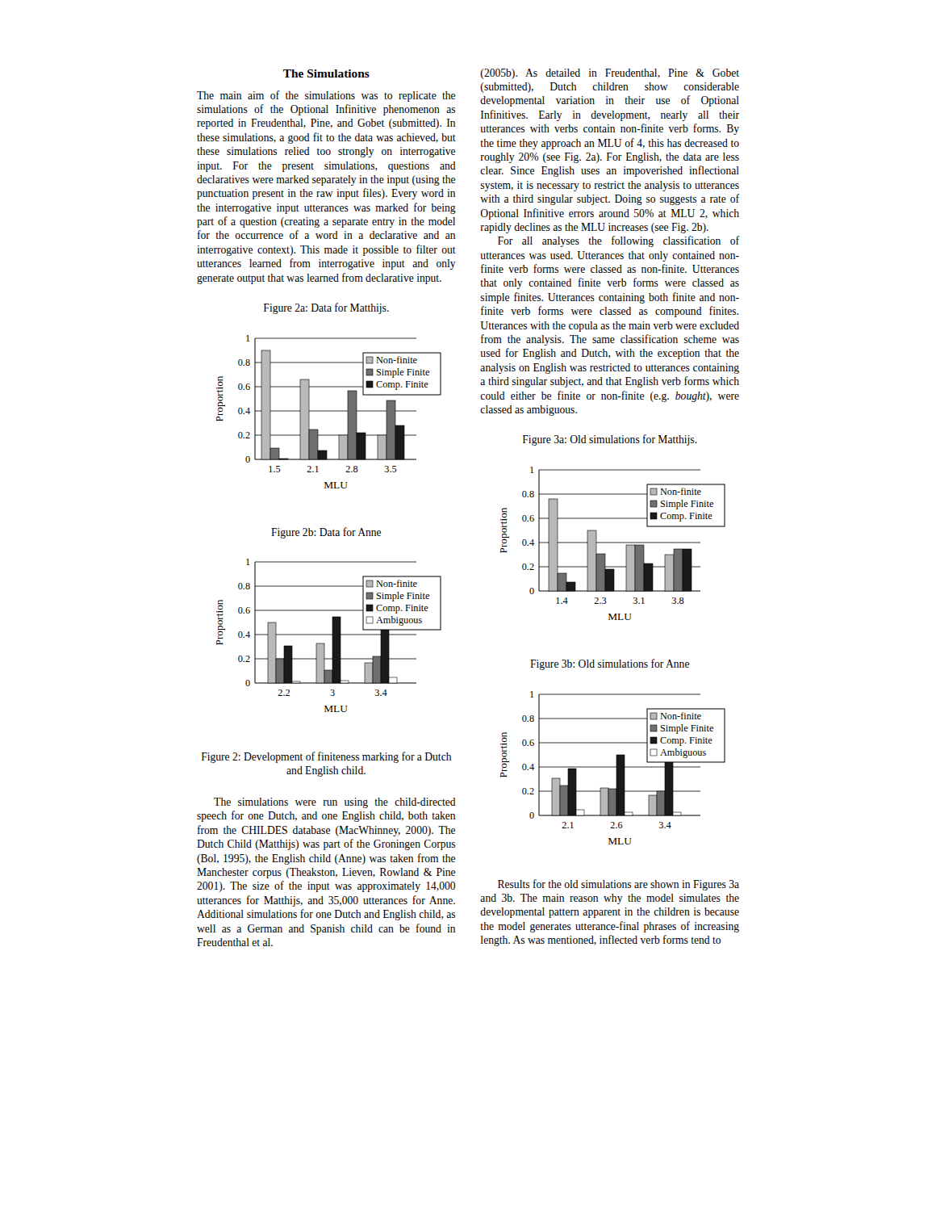The Simulations
The main aim of the simulations was to replicate the simulations of the Optional Infinitive phenomenon as reported in Freudenthal, Pine, and Gobet (submitted). In these simulations, a good fit to the data was achieved, but these simulations relied too strongly on interrogative input. For the present simulations, questions and declaratives were marked separately in the input (using the punctuation present in the raw input files). Every word in the interrogative input utterances was marked for being part of a question (creating a separate entry in the model for the occurrence of a word in a declarative and an interrogative context). This made it possible to filter out utterances learned from interrogative input and only generate output that was learned from declarative input.
Figure 2a: Data for Matthijs.
1 0.8 0.6 0.4 0.2 0 Proportion 1.5 2.1 2.8 3.5 MLU Non-finite Simple Finite Comp. Finite
Figure 2b: Data for Anne
1 0.8 0.6 0.4 0.2 0 Proportion 2.2 3 3.4 MLU Non-finite Simple Finite Comp. Finite Ambiguous
Figure 2: Development of finiteness marking for a Dutch and English child.
The simulations were run using the child-directed speech for one Dutch, and one English child, both taken from the CHILDES database (MacWhinney, 2000). The Dutch Child (Matthijs) was part of the Groningen Corpus (Bol, 1995), the English child (Anne) was taken from the Manchester corpus (Theakston, Lieven, Rowland & Pine 2001). The size of the input was approximately 14,000 utterances for Matthijs, and 35,000 utterances for Anne. Additional simulations for one Dutch and English child, as well as a German and Spanish child can be found in Freudenthal et al.
(2005b). As detailed in Freudenthal, Pine & Gobet (submitted), Dutch children show considerable developmental variation in their use of Optional Infinitives. Early in development, nearly all their utterances with verbs contain non-finite verb forms. By the time they approach an MLU of 4, this has decreased to roughly 20% (see Fig. 2a). For English, the data are less clear. Since English uses an impoverished inflectional system, it is necessary to restrict the analysis to utterances with a third singular subject. Doing so suggests a rate of Optional Infinitive errors around 50% at MLU 2, which rapidly declines as the MLU increases (see Fig. 2b).
For all analyses the following classification of utterances was used. Utterances that only contained non-finite verb forms were classed as non-finite. Utterances that only contained finite verb forms were classed as simple finites. Utterances containing both finite and non-finite verb forms were classed as compound finites. Utterances with the copula as the main verb were excluded from the analysis. The same classification scheme was used for English and Dutch, with the exception that the analysis on English was restricted to utterances containing a third singular subject, and that English verb forms which could either be finite or non-finite (e.g. bought), were classed as ambiguous.
Figure 3a: Old simulations for Matthijs.
1 0.8 0.6 0.4 0.2 0 Proportion 1.4 2.3 3.1 3.8 MLU Non-finite Simple Finite Comp. Finite
Figure 3b: Old simulations for Anne
1 0.8 0.6 0.4 0.2 0 Proportion 2.1 2.6 3.4 MLU Non-finite Simple Finite Comp. Finite Ambiguous
Results for the old simulations are shown in Figures 3a and 3b. The main reason why the model simulates the developmental pattern apparent in the children is because the model generates utterance-final phrases of increasing length. As was mentioned, inflected verb forms tend to